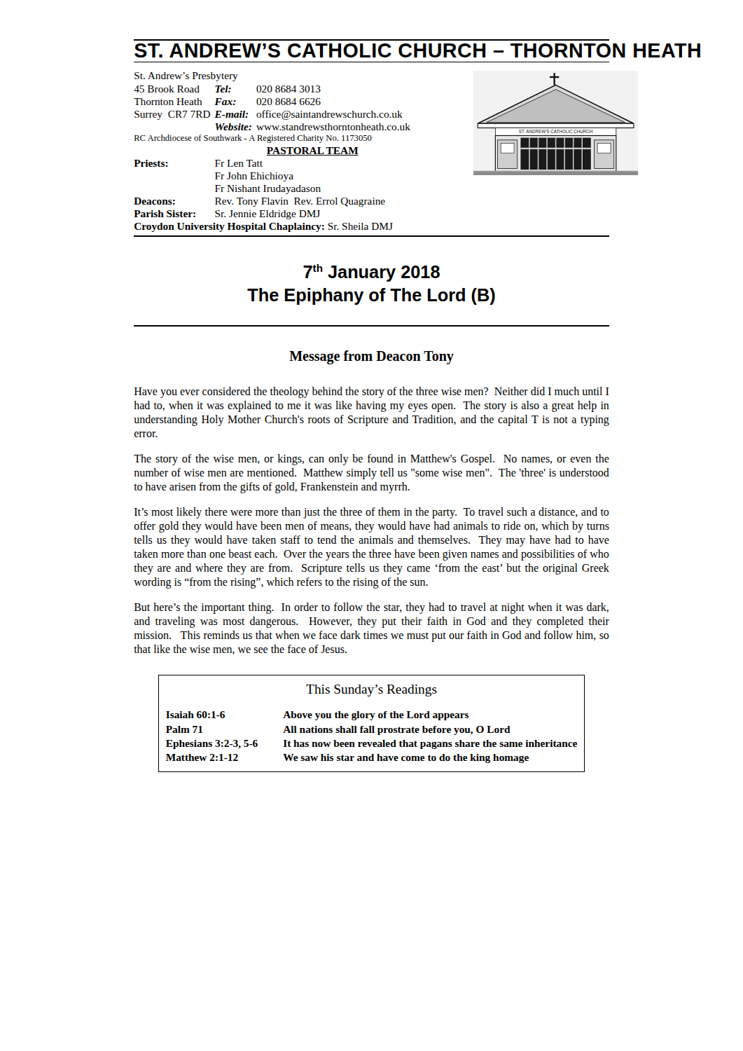ST. ANDREW’S CATHOLIC CHURCH – THORNTON HEATH
| St. Andrew’s Presbytery |
| 45 Brook Road | Tel: | 020 8684 3013 |
| Thornton Heath | Fax: | 020 8684 6626 |
| Surrey CR7 7RD | E-mail: | office@saintandrewschurch.co.uk |
| | Website: | www.standrewsthorntonheath.co.uk |
| RC Archdiocese of Southwark - A Registered Charity No. 1173050 |
| | PASTORAL TEAM |
| Priests: | Fr Len Tatt |
| | Fr John Ehichioya |
| | Fr Nishant Irudayadason |
| Deacons: | Rev. Tony Flavin Rev. Errol Quagraine |
| Parish Sister: | Sr. Jennie Eldridge DMJ |
| Croydon University Hospital Chaplaincy: Sr. Sheila DMJ |
ST. ANDREW'S CATHOLIC CHURCH
7th January 2018
The Epiphany of The Lord (B)
Message from Deacon Tony
Have you ever considered the theology behind the story of the three wise men? Neither did I much until I had to, when it was explained to me it was like having my eyes open. The story is also a great help in understanding Holy Mother Church's roots of Scripture and Tradition, and the capital T is not a typing error.
The story of the wise men, or kings, can only be found in Matthew's Gospel. No names, or even the number of wise men are mentioned. Matthew simply tell us "some wise men". The 'three' is understood to have arisen from the gifts of gold, Frankenstein and myrrh.
It’s most likely there were more than just the three of them in the party. To travel such a distance, and to offer gold they would have been men of means, they would have had animals to ride on, which by turns tells us they would have taken staff to tend the animals and themselves. They may have had to have taken more than one beast each. Over the years the three have been given names and possibilities of who they are and where they are from. Scripture tells us they came ‘from the east’ but the original Greek wording is “from the rising”, which refers to the rising of the sun.
But here’s the important thing. In order to follow the star, they had to travel at night when it was dark, and traveling was most dangerous. However, they put their faith in God and they completed their mission. This reminds us that when we face dark times we must put our faith in God and follow him, so that like the wise men, we see the face of Jesus.
This Sunday’s Readings
| Isaiah 60:1-6 | Above you the glory of the Lord appears |
| Palm 71 | All nations shall fall prostrate before you, O Lord |
| Ephesians 3:2-3, 5-6 | It has now been revealed that pagans share the same inheritance |
| Matthew 2:1-12 | We saw his star and have come to do the king homage |